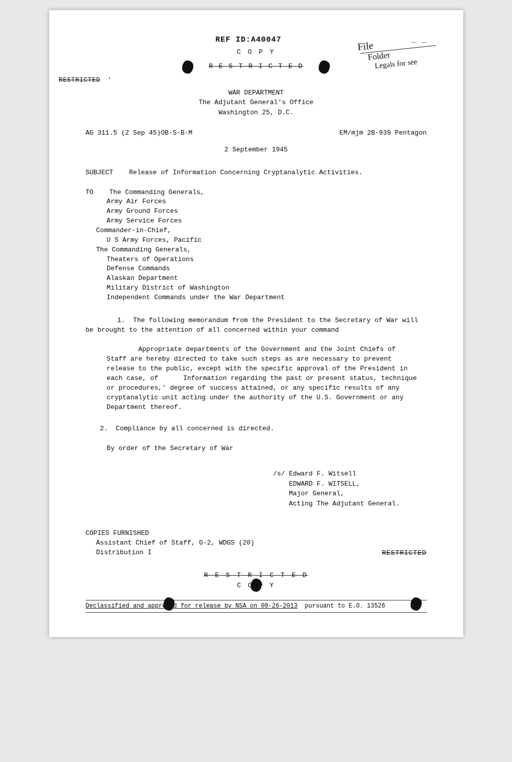REF ID:A40047 _ _
C O P Y
R E S T R I C T E D
File
Folder
Legals for see
RESTRICTED '
WAR DEPARTMENT
The Adjutant General's Office
Washington 25, D.C.
AG 311.5 (2 Sep 45)OB-S-B-M
EM/mjm 2B-939 Pentagon
2 September 1945
SUBJECT Release of Information Concerning Cryptanalytic Activities.
TO The Commanding Generals,
Army Air Forces
Army Ground Forces
Army Service Forces
Commander-in-Chief,
U S Army Forces, Pacific
The Commanding Generals,
Theaters of Operations
Defense Commands
Alaskan Department
Military District of Washington
Independent Commands under the War Department
1. The following memorandum from the President to the Secretary of War will be brought to the attention of all concerned within your command
Appropriate departments of the Government and the Joint Chiefs of Staff are hereby directed to take such steps as are necessary to prevent release to the public, except with the specific approval of the President in each case, of Information regarding the past or present status, technique or procedures,' degree of success attained, or any specific results of any cryptanalytic unit acting under the authority of the U.S. Government or any Department thereof.
2. Compliance by all concerned is directed.
By order of the Secretary of War
/s/ Edward F. Witsell
EDWARD F. WITSELL,
Major General,
Acting The Adjutant General.
COPIES FURNISHED
Assistant Chief of Staff, G-2, WDGS (20)
Distribution I
RESTRICTED
R E S T R I C T E D
C O P Y
Declassified and approved for release by NSA on 09-26-2013 pursuant to E.O. 13526